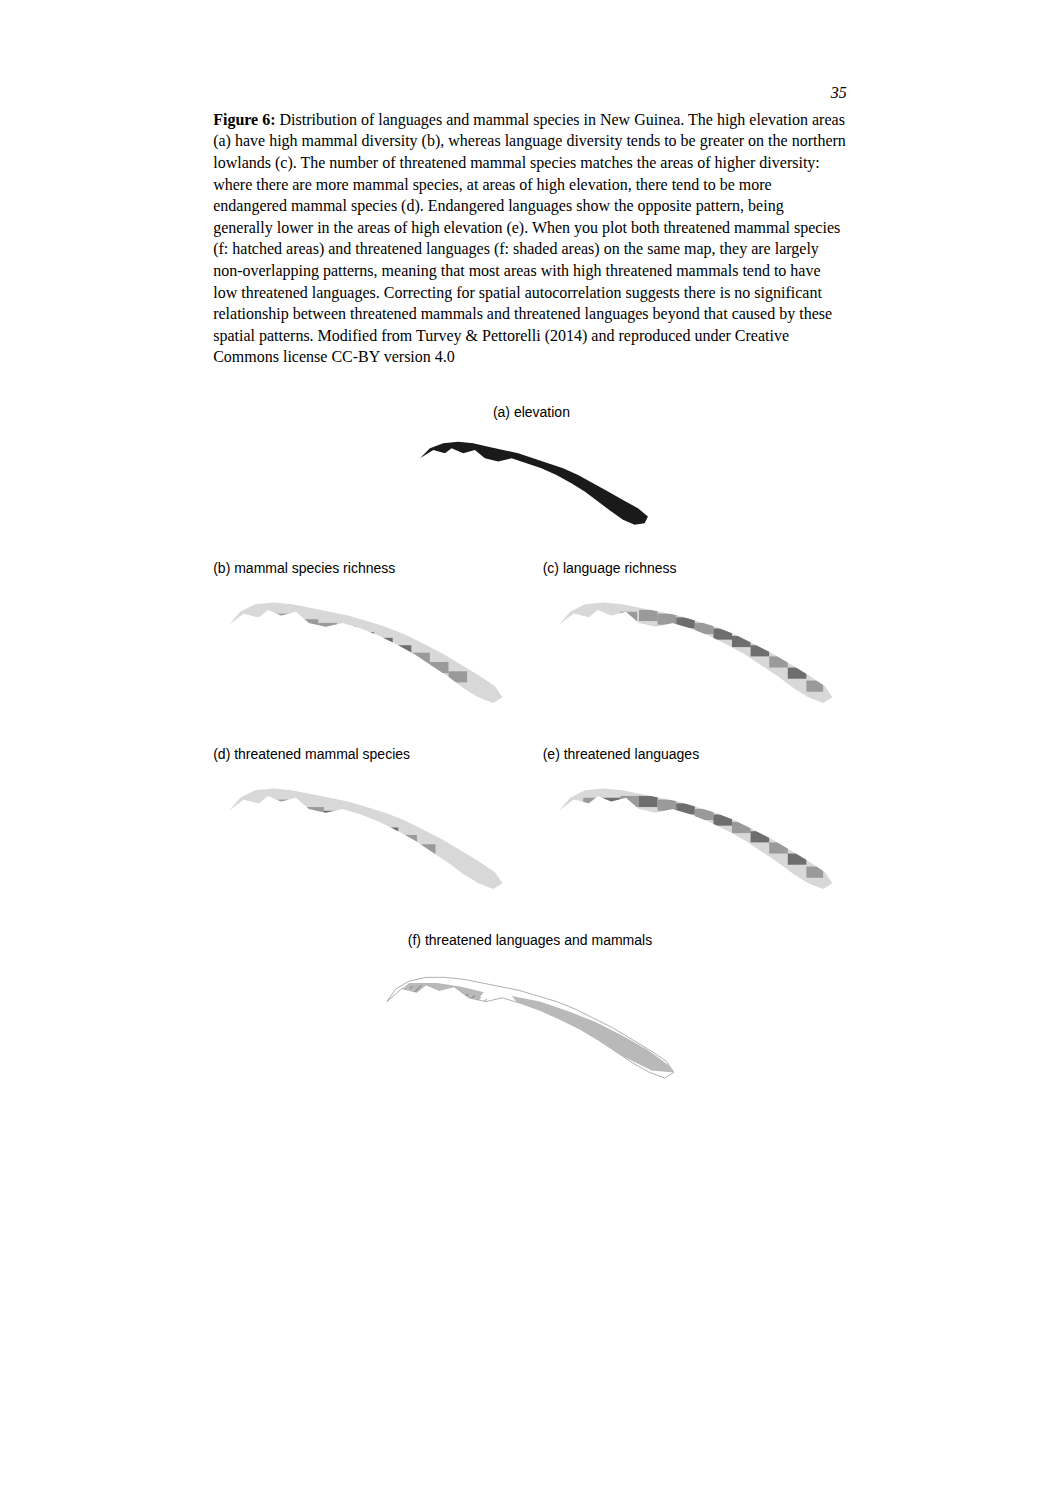35
Figure 6: Distribution of languages and mammal species in New Guinea. The high elevation areas (a) have high mammal diversity (b), whereas language diversity tends to be greater on the northern lowlands (c). The number of threatened mammal species matches the areas of higher diversity: where there are more mammal species, at areas of high elevation, there tend to be more endangered mammal species (d). Endangered languages show the opposite pattern, being generally lower in the areas of high elevation (e). When you plot both threatened mammal species (f: hatched areas) and threatened languages (f: shaded areas) on the same map, they are largely non-overlapping patterns, meaning that most areas with high threatened mammals tend to have low threatened languages. Correcting for spatial autocorrelation suggests there is no significant relationship between threatened mammals and threatened languages beyond that caused by these spatial patterns. Modified from Turvey & Pettorelli (2014) and reproduced under Creative Commons license CC-BY version 4.0
(a) elevation
(b) mammal species richness
(c) language richness
(d) threatened mammal species
(e) threatened languages
(f) threatened languages and mammals